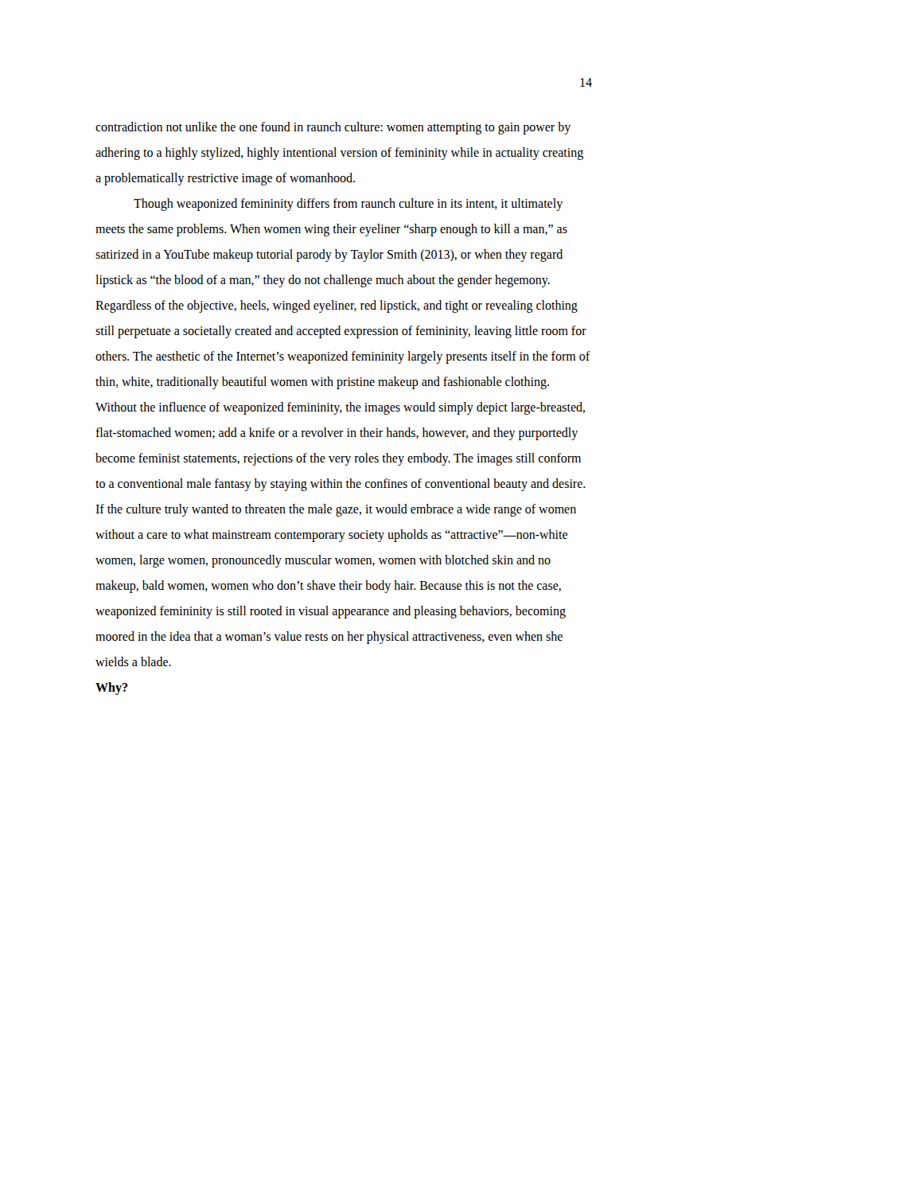14
contradiction not unlike the one found in raunch culture: women attempting to gain power by adhering to a highly stylized, highly intentional version of femininity while in actuality creating a problematically restrictive image of womanhood.
Though weaponized femininity differs from raunch culture in its intent, it ultimately meets the same problems. When women wing their eyeliner “sharp enough to kill a man,” as satirized in a YouTube makeup tutorial parody by Taylor Smith (2013), or when they regard lipstick as “the blood of a man,” they do not challenge much about the gender hegemony. Regardless of the objective, heels, winged eyeliner, red lipstick, and tight or revealing clothing still perpetuate a societally created and accepted expression of femininity, leaving little room for others. The aesthetic of the Internet’s weaponized femininity largely presents itself in the form of thin, white, traditionally beautiful women with pristine makeup and fashionable clothing. Without the influence of weaponized femininity, the images would simply depict large-breasted, flat-stomached women; add a knife or a revolver in their hands, however, and they purportedly become feminist statements, rejections of the very roles they embody. The images still conform to a conventional male fantasy by staying within the confines of conventional beauty and desire. If the culture truly wanted to threaten the male gaze, it would embrace a wide range of women without a care to what mainstream contemporary society upholds as “attractive”—non-white women, large women, pronouncedly muscular women, women with blotched skin and no makeup, bald women, women who don’t shave their body hair. Because this is not the case, weaponized femininity is still rooted in visual appearance and pleasing behaviors, becoming moored in the idea that a woman’s value rests on her physical attractiveness, even when she wields a blade.
Why?